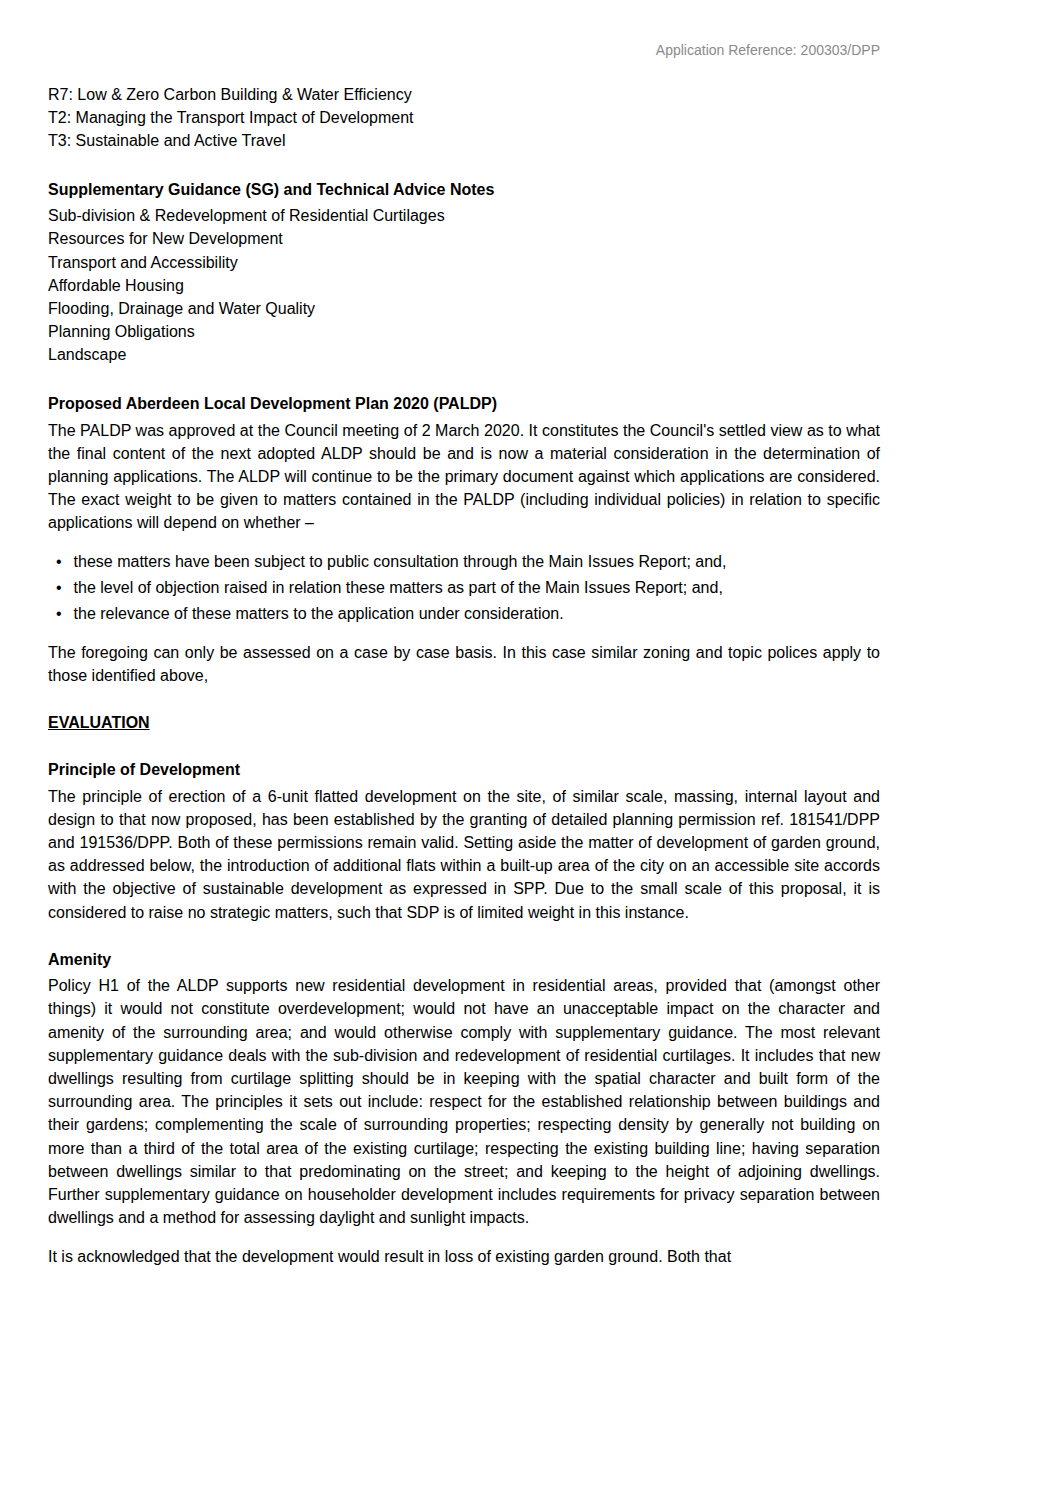Application Reference: 200303/DPP
R7: Low & Zero Carbon Building & Water Efficiency
T2: Managing the Transport Impact of Development
T3: Sustainable and Active Travel
Supplementary Guidance (SG) and Technical Advice Notes
Sub-division & Redevelopment of Residential Curtilages
Resources for New Development
Transport and Accessibility
Affordable Housing
Flooding, Drainage and Water Quality
Planning Obligations
Landscape
Proposed Aberdeen Local Development Plan 2020 (PALDP)
The PALDP was approved at the Council meeting of 2 March 2020. It constitutes the Council's settled view as to what the final content of the next adopted ALDP should be and is now a material consideration in the determination of planning applications. The ALDP will continue to be the primary document against which applications are considered. The exact weight to be given to matters contained in the PALDP (including individual policies) in relation to specific applications will depend on whether –
these matters have been subject to public consultation through the Main Issues Report; and,
the level of objection raised in relation these matters as part of the Main Issues Report; and,
the relevance of these matters to the application under consideration.
The foregoing can only be assessed on a case by case basis. In this case similar zoning and topic polices apply to those identified above,
EVALUATION
Principle of Development
The principle of erection of a 6-unit flatted development on the site, of similar scale, massing, internal layout and design to that now proposed, has been established by the granting of detailed planning permission ref. 181541/DPP and 191536/DPP. Both of these permissions remain valid. Setting aside the matter of development of garden ground, as addressed below, the introduction of additional flats within a built-up area of the city on an accessible site accords with the objective of sustainable development as expressed in SPP. Due to the small scale of this proposal, it is considered to raise no strategic matters, such that SDP is of limited weight in this instance.
Amenity
Policy H1 of the ALDP supports new residential development in residential areas, provided that (amongst other things) it would not constitute overdevelopment; would not have an unacceptable impact on the character and amenity of the surrounding area; and would otherwise comply with supplementary guidance. The most relevant supplementary guidance deals with the sub-division and redevelopment of residential curtilages. It includes that new dwellings resulting from curtilage splitting should be in keeping with the spatial character and built form of the surrounding area. The principles it sets out include: respect for the established relationship between buildings and their gardens; complementing the scale of surrounding properties; respecting density by generally not building on more than a third of the total area of the existing curtilage; respecting the existing building line; having separation between dwellings similar to that predominating on the street; and keeping to the height of adjoining dwellings. Further supplementary guidance on householder development includes requirements for privacy separation between dwellings and a method for assessing daylight and sunlight impacts.
It is acknowledged that the development would result in loss of existing garden ground. Both that